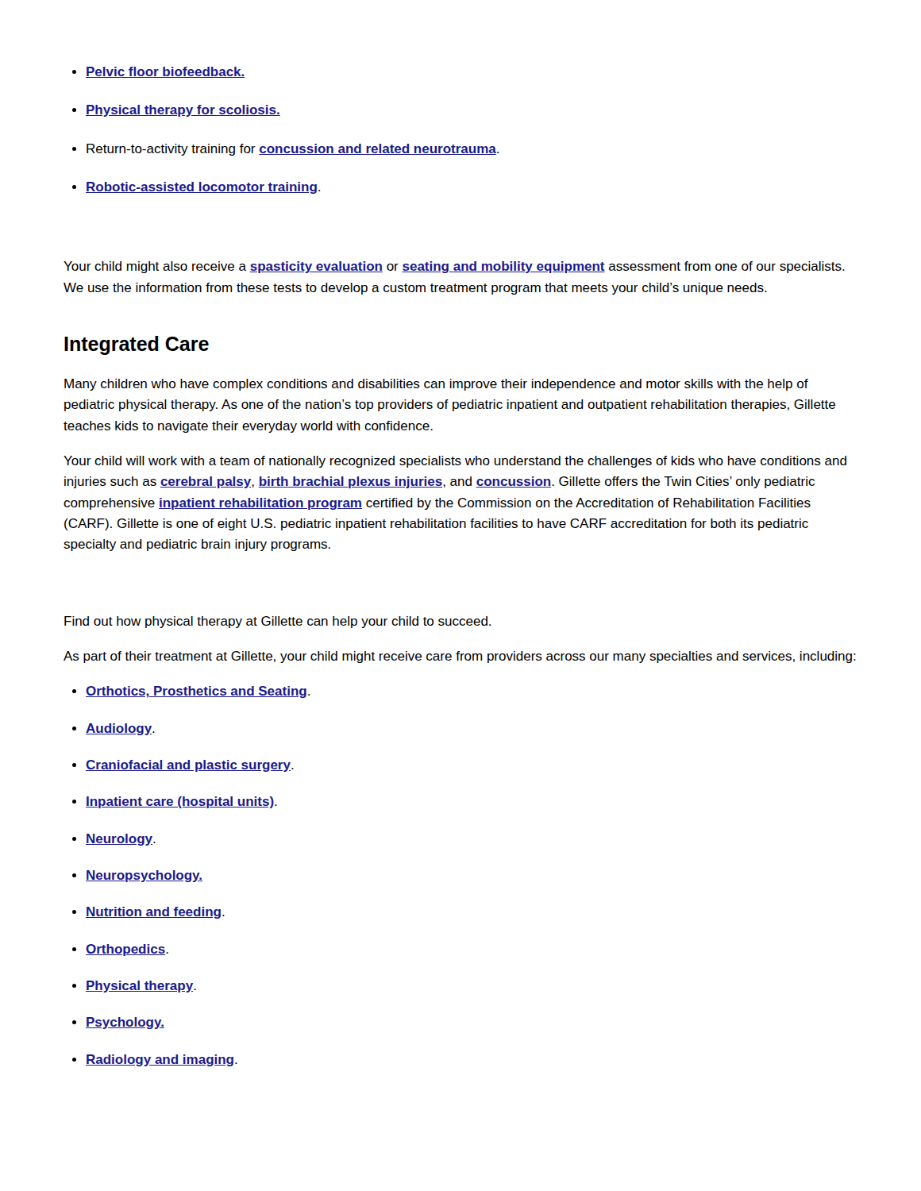Pelvic floor biofeedback.
Physical therapy for scoliosis.
Return-to-activity training for concussion and related neurotrauma.
Robotic-assisted locomotor training.
Your child might also receive a spasticity evaluation or seating and mobility equipment assessment from one of our specialists. We use the information from these tests to develop a custom treatment program that meets your child’s unique needs.
Integrated Care
Many children who have complex conditions and disabilities can improve their independence and motor skills with the help of pediatric physical therapy. As one of the nation’s top providers of pediatric inpatient and outpatient rehabilitation therapies, Gillette teaches kids to navigate their everyday world with confidence.
Your child will work with a team of nationally recognized specialists who understand the challenges of kids who have conditions and injuries such as cerebral palsy, birth brachial plexus injuries, and concussion. Gillette offers the Twin Cities’ only pediatric comprehensive inpatient rehabilitation program certified by the Commission on the Accreditation of Rehabilitation Facilities (CARF). Gillette is one of eight U.S. pediatric inpatient rehabilitation facilities to have CARF accreditation for both its pediatric specialty and pediatric brain injury programs.
Find out how physical therapy at Gillette can help your child to succeed.
As part of their treatment at Gillette, your child might receive care from providers across our many specialties and services, including:
Orthotics, Prosthetics and Seating.
Audiology.
Craniofacial and plastic surgery.
Inpatient care (hospital units).
Neurology.
Neuropsychology.
Nutrition and feeding.
Orthopedics.
Physical therapy.
Psychology.
Radiology and imaging.